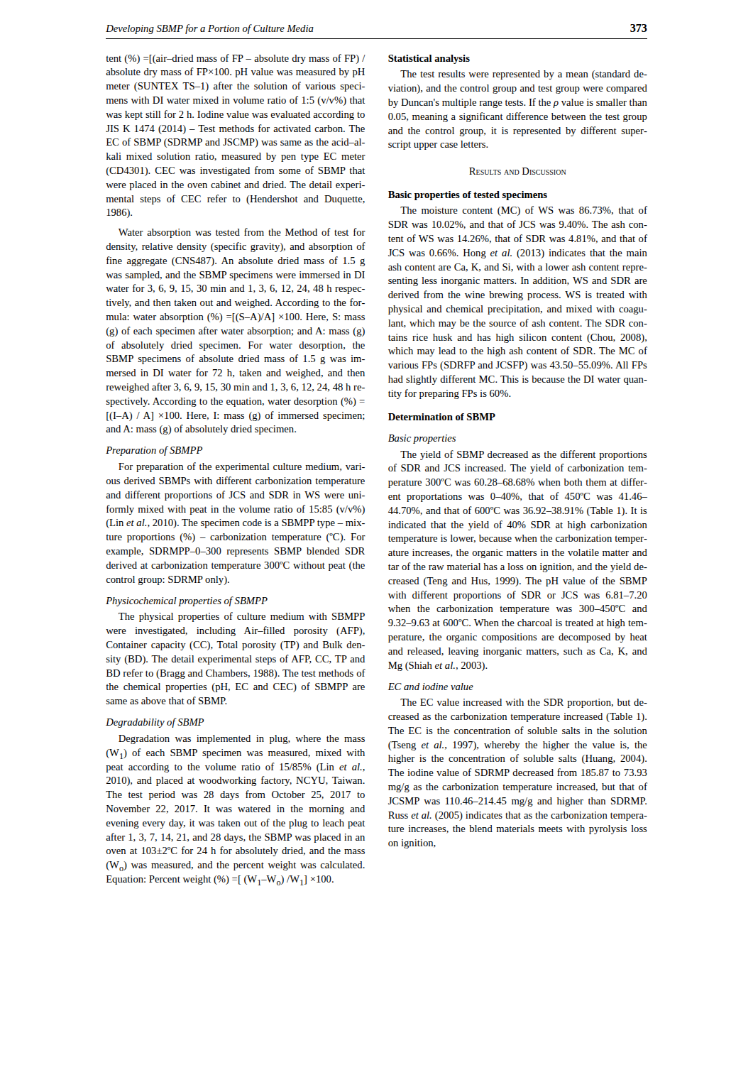Developing SBMP for a Portion of Culture Media 373
tent (%) =[(air–dried mass of FP – absolute dry mass of FP) / absolute dry mass of FP×100. pH value was measured by pH meter (SUNTEX TS–1) after the solution of various specimens with DI water mixed in volume ratio of 1:5 (v/v%) that was kept still for 2 h. Iodine value was evaluated according to JIS K 1474 (2014) – Test methods for activated carbon. The EC of SBMP (SDRMP and JSCMP) was same as the acid–alkali mixed solution ratio, measured by pen type EC meter (CD4301). CEC was investigated from some of SBMP that were placed in the oven cabinet and dried. The detail experimental steps of CEC refer to (Hendershot and Duquette, 1986).
Water absorption was tested from the Method of test for density, relative density (specific gravity), and absorption of fine aggregate (CNS487). An absolute dried mass of 1.5 g was sampled, and the SBMP specimens were immersed in DI water for 3, 6, 9, 15, 30 min and 1, 3, 6, 12, 24, 48 h respectively, and then taken out and weighed. According to the formula: water absorption (%) =[(S–A)/A] ×100. Here, S: mass (g) of each specimen after water absorption; and A: mass (g) of absolutely dried specimen. For water desorption, the SBMP specimens of absolute dried mass of 1.5 g was immersed in DI water for 72 h, taken and weighed, and then reweighed after 3, 6, 9, 15, 30 min and 1, 3, 6, 12, 24, 48 h respectively. According to the equation, water desorption (%) =[(I–A) / A] ×100. Here, I: mass (g) of immersed specimen; and A: mass (g) of absolutely dried specimen.
Preparation of SBMPP
For preparation of the experimental culture medium, various derived SBMPs with different carbonization temperature and different proportions of JCS and SDR in WS were uniformly mixed with peat in the volume ratio of 15:85 (v/v%) (Lin et al., 2010). The specimen code is a SBMPP type – mixture proportions (%) – carbonization temperature (ºC). For example, SDRMPP–0–300 represents SBMP blended SDR derived at carbonization temperature 300ºC without peat (the control group: SDRMP only).
Physicochemical properties of SBMPP
The physical properties of culture medium with SBMPP were investigated, including Air–filled porosity (AFP), Container capacity (CC), Total porosity (TP) and Bulk density (BD). The detail experimental steps of AFP, CC, TP and BD refer to (Bragg and Chambers, 1988). The test methods of the chemical properties (pH, EC and CEC) of SBMPP are same as above that of SBMP.
Degradability of SBMP
Degradation was implemented in plug, where the mass (W1) of each SBMP specimen was measured, mixed with peat according to the volume ratio of 15/85% (Lin et al., 2010), and placed at woodworking factory, NCYU, Taiwan. The test period was 28 days from October 25, 2017 to November 22, 2017. It was watered in the morning and evening every day, it was taken out of the plug to leach peat after 1, 3, 7, 14, 21, and 28 days, the SBMP was placed in an oven at 103±2ºC for 24 h for absolutely dried, and the mass (Wo) was measured, and the percent weight was calculated. Equation: Percent weight (%) =[ (W1–Wo) /W1] ×100.
Statistical analysis
The test results were represented by a mean (standard deviation), and the control group and test group were compared by Duncan's multiple range tests. If the ρ value is smaller than 0.05, meaning a significant difference between the test group and the control group, it is represented by different superscript upper case letters.
Results and Discussion
Basic properties of tested specimens
The moisture content (MC) of WS was 86.73%, that of SDR was 10.02%, and that of JCS was 9.40%. The ash content of WS was 14.26%, that of SDR was 4.81%, and that of JCS was 0.66%. Hong et al. (2013) indicates that the main ash content are Ca, K, and Si, with a lower ash content representing less inorganic matters. In addition, WS and SDR are derived from the wine brewing process. WS is treated with physical and chemical precipitation, and mixed with coagulant, which may be the source of ash content. The SDR contains rice husk and has high silicon content (Chou, 2008), which may lead to the high ash content of SDR. The MC of various FPs (SDRFP and JCSFP) was 43.50–55.09%. All FPs had slightly different MC. This is because the DI water quantity for preparing FPs is 60%.
Determination of SBMP
Basic properties
The yield of SBMP decreased as the different proportions of SDR and JCS increased. The yield of carbonization temperature 300ºC was 60.28–68.68% when both them at different proportations was 0–40%, that of 450ºC was 41.46–44.70%, and that of 600ºC was 36.92–38.91% (Table 1). It is indicated that the yield of 40% SDR at high carbonization temperature is lower, because when the carbonization temperature increases, the organic matters in the volatile matter and tar of the raw material has a loss on ignition, and the yield decreased (Teng and Hus, 1999). The pH value of the SBMP with different proportions of SDR or JCS was 6.81–7.20 when the carbonization temperature was 300–450ºC and 9.32–9.63 at 600ºC. When the charcoal is treated at high temperature, the organic compositions are decomposed by heat and released, leaving inorganic matters, such as Ca, K, and Mg (Shiah et al., 2003).
EC and iodine value
The EC value increased with the SDR proportion, but decreased as the carbonization temperature increased (Table 1). The EC is the concentration of soluble salts in the solution (Tseng et al., 1997), whereby the higher the value is, the higher is the concentration of soluble salts (Huang, 2004). The iodine value of SDRMP decreased from 185.87 to 73.93 mg/g as the carbonization temperature increased, but that of JCSMP was 110.46–214.45 mg/g and higher than SDRMP. Russ et al. (2005) indicates that as the carbonization temperature increases, the blend materials meets with pyrolysis loss on ignition,